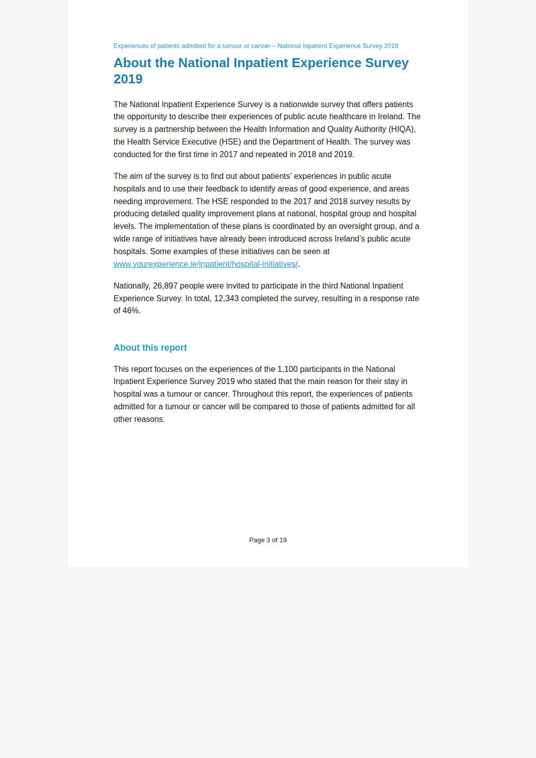Experiences of patients admitted for a tumour or cancer – National Inpatient Experience Survey 2019
About the National Inpatient Experience Survey 2019
The National Inpatient Experience Survey is a nationwide survey that offers patients the opportunity to describe their experiences of public acute healthcare in Ireland. The survey is a partnership between the Health Information and Quality Authority (HIQA), the Health Service Executive (HSE) and the Department of Health. The survey was conducted for the first time in 2017 and repeated in 2018 and 2019.
The aim of the survey is to find out about patients’ experiences in public acute hospitals and to use their feedback to identify areas of good experience, and areas needing improvement. The HSE responded to the 2017 and 2018 survey results by producing detailed quality improvement plans at national, hospital group and hospital levels. The implementation of these plans is coordinated by an oversight group, and a wide range of initiatives have already been introduced across Ireland’s public acute hospitals. Some examples of these initiatives can be seen at www.yourexperience.ie/inpatient/hospital-initiatives/.
Nationally, 26,897 people were invited to participate in the third National Inpatient Experience Survey. In total, 12,343 completed the survey, resulting in a response rate of 46%.
About this report
This report focuses on the experiences of the 1,100 participants in the National Inpatient Experience Survey 2019 who stated that the main reason for their stay in hospital was a tumour or cancer. Throughout this report, the experiences of patients admitted for a tumour or cancer will be compared to those of patients admitted for all other reasons.
Page 3 of 19